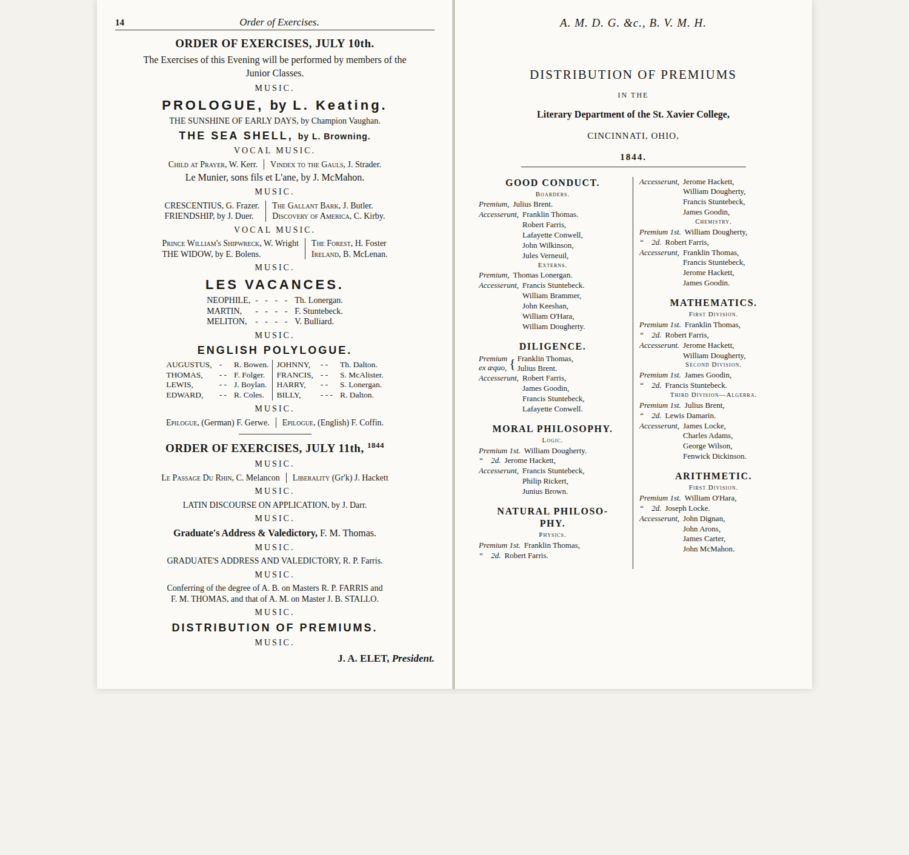14
Order of Exercises.
ORDER OF EXERCISES, JULY 10th.
The Exercises of this Evening will be performed by members of the
Junior Classes.
MUSIC.
PROLOGUE, by L. Keating.
THE SUNSHINE OF EARLY DAYS, by Champion Vaughan.
THE SEA SHELL, by L. Browning.
VOCAL MUSIC.
Child at Prayer, W. Kerr.
Vindex to the Gauls, J. Strader.
Le Munier, sons fils et L'ane, by J. McMahon.
MUSIC.
CRESCENTIUS, G. Frazer.
FRIENDSHIP, by J. Duer.
The Gallant Bark, J. Butler.
Discovery of America, C. Kirby.
VOCAL MUSIC.
Prince William's Shipwreck, W. Wright
THE WIDOW, by E. Bolens.
The Forest, H. Foster
Ireland, B. McLenan.
MUSIC.
LES VACANCES.
| NEOPHILE, | - - - - | Th. Lonergan. |
| MARTIN, | - - - - | F. Stuntebeck. |
| MELITON, | - - - - | V. Bulliard. |
MUSIC.
ENGLISH POLYLOGUE.
| AUGUSTUS, | - | R. Bowen. | JOHNNY, | - - | Th. Dalton. |
| THOMAS, | - - | F. Folger. | FRANCIS, | - - | S. McAlister. |
| LEWIS, | - - | J. Boylan. | HARRY, | - - | S. Lonergan. |
| EDWARD, | - - | R. Coles. | BILLY, | - - - | R. Dalton. |
MUSIC.
Epilogue, (German) F. Gerwe.
Epilogue, (English) F. Coffin.
ORDER OF EXERCISES, JULY 11th, 1844
MUSIC.
Le Passage Du Rhin, C. Melancon
Liberality (Gr'k) J. Hackett
MUSIC.
LATIN DISCOURSE ON APPLICATION, by J. Darr.
MUSIC.
Graduate's Address & Valedictory, F. M. Thomas.
MUSIC.
GRADUATE'S ADDRESS AND VALEDICTORY, R. P. Farris.
MUSIC.
Conferring of the degree of A. B. on Masters R. P. FARRIS and
F. M. THOMAS, and that of A. M. on Master J. B. STALLO.
MUSIC.
DISTRIBUTION OF PREMIUMS.
MUSIC.
J. A. ELET, President.
A. M. D. G. &c., B. V. M. H.
DISTRIBUTION OF PREMIUMS
IN THE
Literary Department of the St. Xavier College,
CINCINNATI, OHIO,
1844.
GOOD CONDUCT.
Boarders.
Premium,
Julius Brent.
Accesserunt,
Franklin Thomas.
Robert Farris,
Lafayette Conwell,
John Wilkinson,
Jules Verneuil,
Externs.
Premium,
Thomas Lonergan.
Accesserunt,
Francis Stuntebeck.
William Brammer,
John Keeshan,
William O'Hara,
William Dougherty.
DILIGENCE.
Premium
ex æquo,
{
Franklin Thomas,
Julius Brent.
Accesserunt,
Robert Farris,
James Goodin,
Francis Stuntebeck,
Lafayette Conwell.
MORAL PHILOSOPHY.
Logic.
Premium 1st.
William Dougherty.
“ 2d.
Jerome Hackett,
Accesserunt,
Francis Stuntebeck,
Philip Rickert,
Junius Brown.
NATURAL PHILOSO-
PHY.
Physics.
Premium 1st.
Franklin Thomas,
“ 2d.
Robert Farris.
Accesserunt,
Jerome Hackett,
William Dougherty,
Francis Stuntebeck,
James Goodin,
Chemistry.
Premium 1st.
William Dougherty,
“ 2d.
Robert Farris,
Accesserunt,
Franklin Thomas,
Francis Stuntebeck,
Jerome Hackett,
James Goodin.
MATHEMATICS.
First Division.
Premium 1st.
Franklin Thomas,
“ 2d.
Robert Farris,
Accesserunt.
Jerome Hackett,
William Dougherty,
Second Division.
Premium 1st.
James Goodin,
“ 2d.
Francis Stuntebeck.
Third Division—Algebra.
Premium 1st.
Julius Brent,
“ 2d.
Lewis Damarin.
Accesserunt,
James Locke,
Charles Adams,
George Wilson,
Fenwick Dickinson.
ARITHMETIC.
First Division.
Premium 1st.
William O'Hara,
“ 2d.
Joseph Locke.
Accesserunt,
John Dignan,
John Arons,
James Carter,
John McMahon.